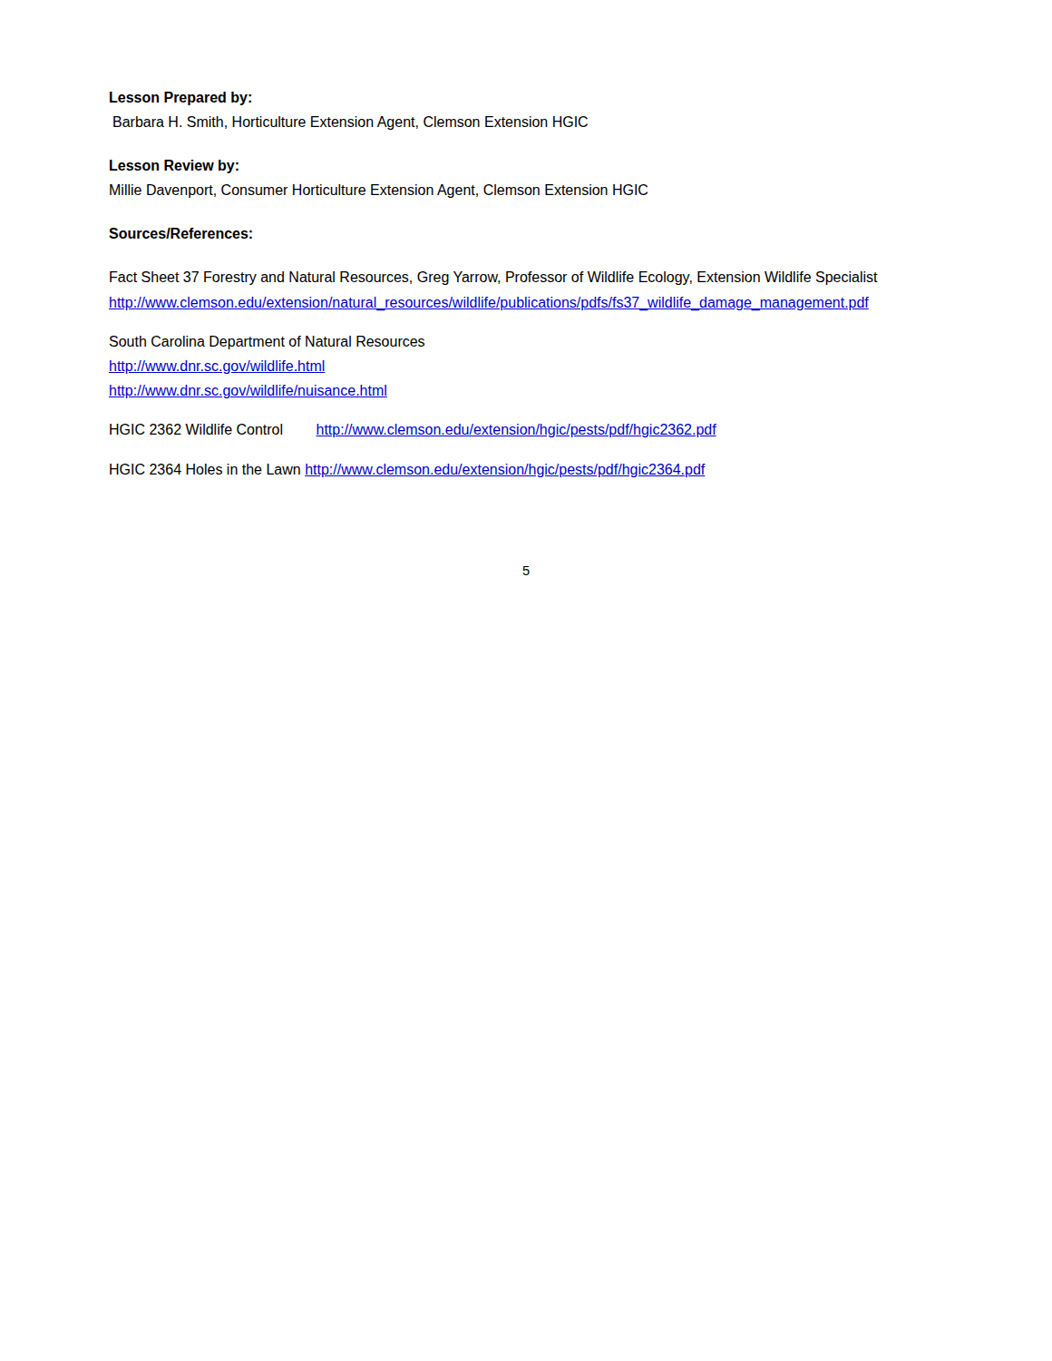Lesson Prepared by:
Barbara H. Smith, Horticulture Extension Agent, Clemson Extension HGIC
Lesson Review by:
Millie Davenport, Consumer Horticulture Extension Agent, Clemson Extension HGIC
Sources/References:
Fact Sheet 37 Forestry and Natural Resources, Greg Yarrow, Professor of Wildlife Ecology, Extension Wildlife Specialist
http://www.clemson.edu/extension/natural_resources/wildlife/publications/pdfs/fs37_wildlife_damage_management.pdf
South Carolina Department of Natural Resources
http://www.dnr.sc.gov/wildlife.html
http://www.dnr.sc.gov/wildlife/nuisance.html
HGIC 2362 Wildlife Control http://www.clemson.edu/extension/hgic/pests/pdf/hgic2362.pdf
HGIC 2364 Holes in the Lawn http://www.clemson.edu/extension/hgic/pests/pdf/hgic2364.pdf
5